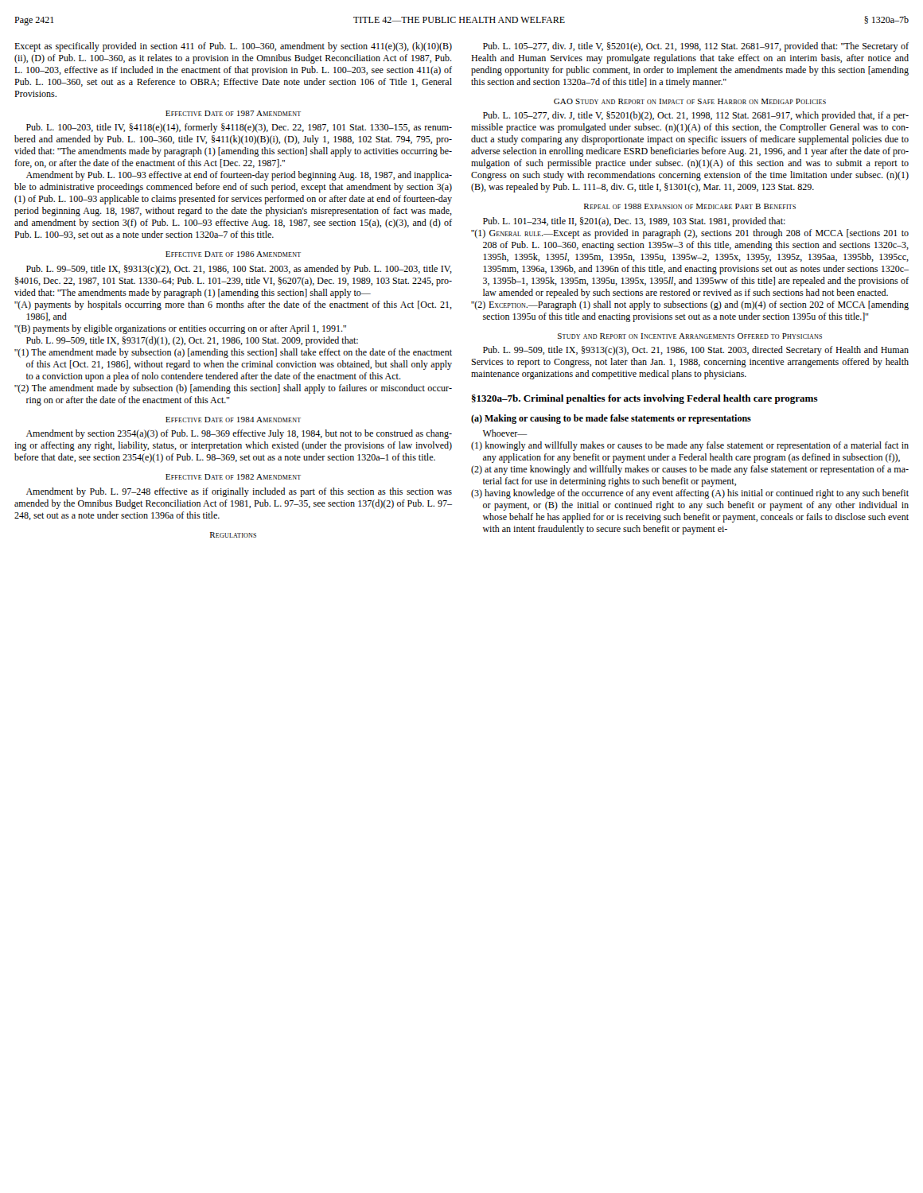Page 2421 TITLE 42—THE PUBLIC HEALTH AND WELFARE § 1320a–7b
Except as specifically provided in section 411 of Pub. L. 100–360, amendment by section 411(e)(3), (k)(10)(B)(ii), (D) of Pub. L. 100–360, as it relates to a provision in the Omnibus Budget Reconciliation Act of 1987, Pub. L. 100–203, effective as if included in the enactment of that provision in Pub. L. 100–203, see section 411(a) of Pub. L. 100–360, set out as a Reference to OBRA; Effective Date note under section 106 of Title 1, General Provisions.
Effective Date of 1987 Amendment
Pub. L. 100–203, title IV, §4118(e)(14), formerly §4118(e)(3), Dec. 22, 1987, 101 Stat. 1330–155, as renumbered and amended by Pub. L. 100–360, title IV, §411(k)(10)(B)(i), (D), July 1, 1988, 102 Stat. 794, 795, provided that: ''The amendments made by paragraph (1) [amending this section] shall apply to activities occurring before, on, or after the date of the enactment of this Act [Dec. 22, 1987].''
Amendment by Pub. L. 100–93 effective at end of fourteen-day period beginning Aug. 18, 1987, and inapplicable to administrative proceedings commenced before end of such period, except that amendment by section 3(a)(1) of Pub. L. 100–93 applicable to claims presented for services performed on or after date at end of fourteen-day period beginning Aug. 18, 1987, without regard to the date the physician's misrepresentation of fact was made, and amendment by section 3(f) of Pub. L. 100–93 effective Aug. 18, 1987, see section 15(a), (c)(3), and (d) of Pub. L. 100–93, set out as a note under section 1320a–7 of this title.
Effective Date of 1986 Amendment
Pub. L. 99–509, title IX, §9313(c)(2), Oct. 21, 1986, 100 Stat. 2003, as amended by Pub. L. 100–203, title IV, §4016, Dec. 22, 1987, 101 Stat. 1330–64; Pub. L. 101–239, title VI, §6207(a), Dec. 19, 1989, 103 Stat. 2245, provided that: ''The amendments made by paragraph (1) [amending this section] shall apply to—
''(A) payments by hospitals occurring more than 6 months after the date of the enactment of this Act [Oct. 21, 1986], and
''(B) payments by eligible organizations or entities occurring on or after April 1, 1991.''
Pub. L. 99–509, title IX, §9317(d)(1), (2), Oct. 21, 1986, 100 Stat. 2009, provided that:
''(1) The amendment made by subsection (a) [amending this section] shall take effect on the date of the enactment of this Act [Oct. 21, 1986], without regard to when the criminal conviction was obtained, but shall only apply to a conviction upon a plea of nolo contendere tendered after the date of the enactment of this Act.
''(2) The amendment made by subsection (b) [amending this section] shall apply to failures or misconduct occurring on or after the date of the enactment of this Act.''
Effective Date of 1984 Amendment
Amendment by section 2354(a)(3) of Pub. L. 98–369 effective July 18, 1984, but not to be construed as changing or affecting any right, liability, status, or interpretation which existed (under the provisions of law involved) before that date, see section 2354(e)(1) of Pub. L. 98–369, set out as a note under section 1320a–1 of this title.
Effective Date of 1982 Amendment
Amendment by Pub. L. 97–248 effective as if originally included as part of this section as this section was amended by the Omnibus Budget Reconciliation Act of 1981, Pub. L. 97–35, see section 137(d)(2) of Pub. L. 97–248, set out as a note under section 1396a of this title.
Regulations
Pub. L. 105–277, div. J, title V, §5201(e), Oct. 21, 1998, 112 Stat. 2681–917, provided that: ''The Secretary of Health and Human Services may promulgate regulations that take effect on an interim basis, after notice and pending opportunity for public comment, in order to implement the amendments made by this section [amending this section and section 1320a–7d of this title] in a timely manner.''
GAO Study and Report on Impact of Safe Harbor on Medigap Policies
Pub. L. 105–277, div. J, title V, §5201(b)(2), Oct. 21, 1998, 112 Stat. 2681–917, which provided that, if a permissible practice was promulgated under subsec. (n)(1)(A) of this section, the Comptroller General was to conduct a study comparing any disproportionate impact on specific issuers of medicare supplemental policies due to adverse selection in enrolling medicare ESRD beneficiaries before Aug. 21, 1996, and 1 year after the date of promulgation of such permissible practice under subsec. (n)(1)(A) of this section and was to submit a report to Congress on such study with recommendations concerning extension of the time limitation under subsec. (n)(1)(B), was repealed by Pub. L. 111–8, div. G, title I, §1301(c), Mar. 11, 2009, 123 Stat. 829.
Repeal of 1988 Expansion of Medicare Part B Benefits
Pub. L. 101–234, title II, §201(a), Dec. 13, 1989, 103 Stat. 1981, provided that:
''(1) General rule.—Except as provided in paragraph (2), sections 201 through 208 of MCCA [sections 201 to 208 of Pub. L. 100–360, enacting section 1395w–3 of this title, amending this section and sections 1320c–3, 1395h, 1395k, 1395l, 1395m, 1395n, 1395u, 1395w–2, 1395x, 1395y, 1395z, 1395aa, 1395bb, 1395cc, 1395mm, 1396a, 1396b, and 1396n of this title, and enacting provisions set out as notes under sections 1320c–3, 1395b–1, 1395k, 1395m, 1395u, 1395x, 1395ll, and 1395ww of this title] are repealed and the provisions of law amended or repealed by such sections are restored or revived as if such sections had not been enacted.
''(2) Exception.—Paragraph (1) shall not apply to subsections (g) and (m)(4) of section 202 of MCCA [amending section 1395u of this title and enacting provisions set out as a note under section 1395u of this title.]''
Study and Report on Incentive Arrangements Offered to Physicians
Pub. L. 99–509, title IX, §9313(c)(3), Oct. 21, 1986, 100 Stat. 2003, directed Secretary of Health and Human Services to report to Congress, not later than Jan. 1, 1988, concerning incentive arrangements offered by health maintenance organizations and competitive medical plans to physicians.
§1320a–7b. Criminal penalties for acts involving Federal health care programs
(a) Making or causing to be made false statements or representations
Whoever—
(1) knowingly and willfully makes or causes to be made any false statement or representation of a material fact in any application for any benefit or payment under a Federal health care program (as defined in subsection (f)),
(2) at any time knowingly and willfully makes or causes to be made any false statement or representation of a material fact for use in determining rights to such benefit or payment,
(3) having knowledge of the occurrence of any event affecting (A) his initial or continued right to any such benefit or payment, or (B) the initial or continued right to any such benefit or payment of any other individual in whose behalf he has applied for or is receiving such benefit or payment, conceals or fails to disclose such event with an intent fraudulently to secure such benefit or payment ei-